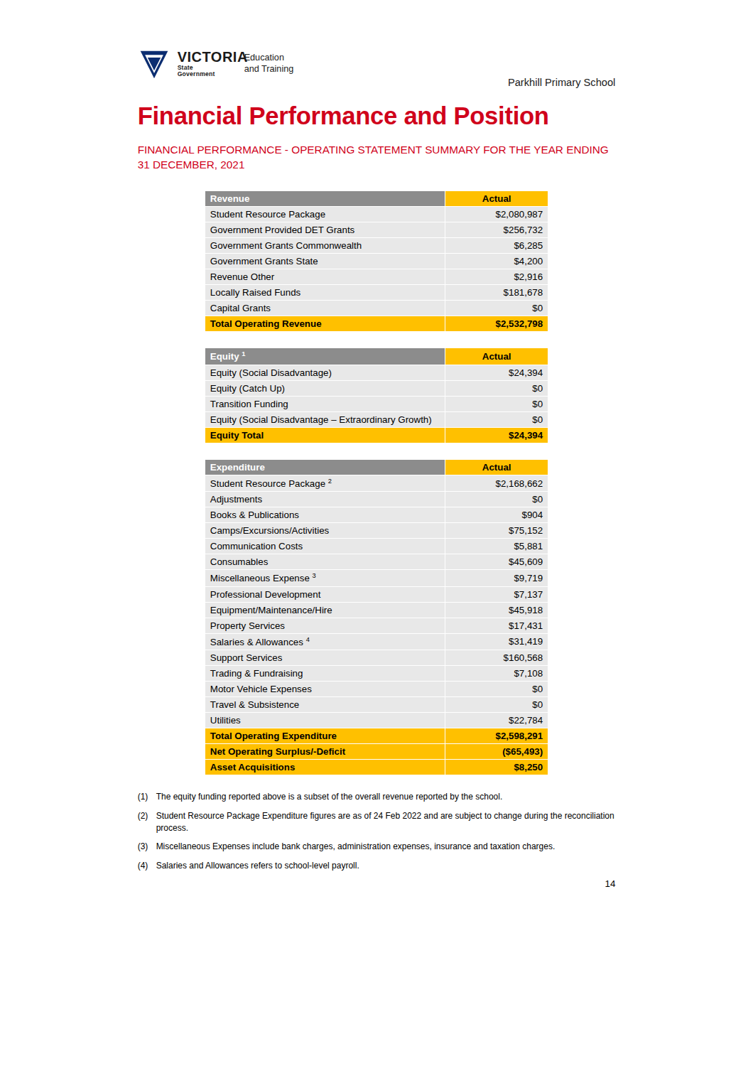VICTORIA
State
Government
Education
and Training
Parkhill Primary School
Financial Performance and Position
Financial Performance - Operating Statement Summary for the Year Ending 31 December, 2021
| Revenue | Actual |
| --- | --- |
| Student Resource Package | $2,080,987 |
| Government Provided DET Grants | $256,732 |
| Government Grants Commonwealth | $6,285 |
| Government Grants State | $4,200 |
| Revenue Other | $2,916 |
| Locally Raised Funds | $181,678 |
| Capital Grants | $0 |
| Total Operating Revenue | $2,532,798 |
| Equity 1 | Actual |
| --- | --- |
| Equity (Social Disadvantage) | $24,394 |
| Equity (Catch Up) | $0 |
| Transition Funding | $0 |
| Equity (Social Disadvantage – Extraordinary Growth) | $0 |
| Equity Total | $24,394 |
| Expenditure | Actual |
| --- | --- |
| Student Resource Package 2 | $2,168,662 |
| Adjustments | $0 |
| Books & Publications | $904 |
| Camps/Excursions/Activities | $75,152 |
| Communication Costs | $5,881 |
| Consumables | $45,609 |
| Miscellaneous Expense 3 | $9,719 |
| Professional Development | $7,137 |
| Equipment/Maintenance/Hire | $45,918 |
| Property Services | $17,431 |
| Salaries & Allowances 4 | $31,419 |
| Support Services | $160,568 |
| Trading & Fundraising | $7,108 |
| Motor Vehicle Expenses | $0 |
| Travel & Subsistence | $0 |
| Utilities | $22,784 |
| Total Operating Expenditure | $2,598,291 |
| Net Operating Surplus/-Deficit | ($65,493) |
| Asset Acquisitions | $8,250 |
The equity funding reported above is a subset of the overall revenue reported by the school.
Student Resource Package Expenditure figures are as of 24 Feb 2022 and are subject to change during the reconciliation process.
Miscellaneous Expenses include bank charges, administration expenses, insurance and taxation charges.
Salaries and Allowances refers to school-level payroll.
14